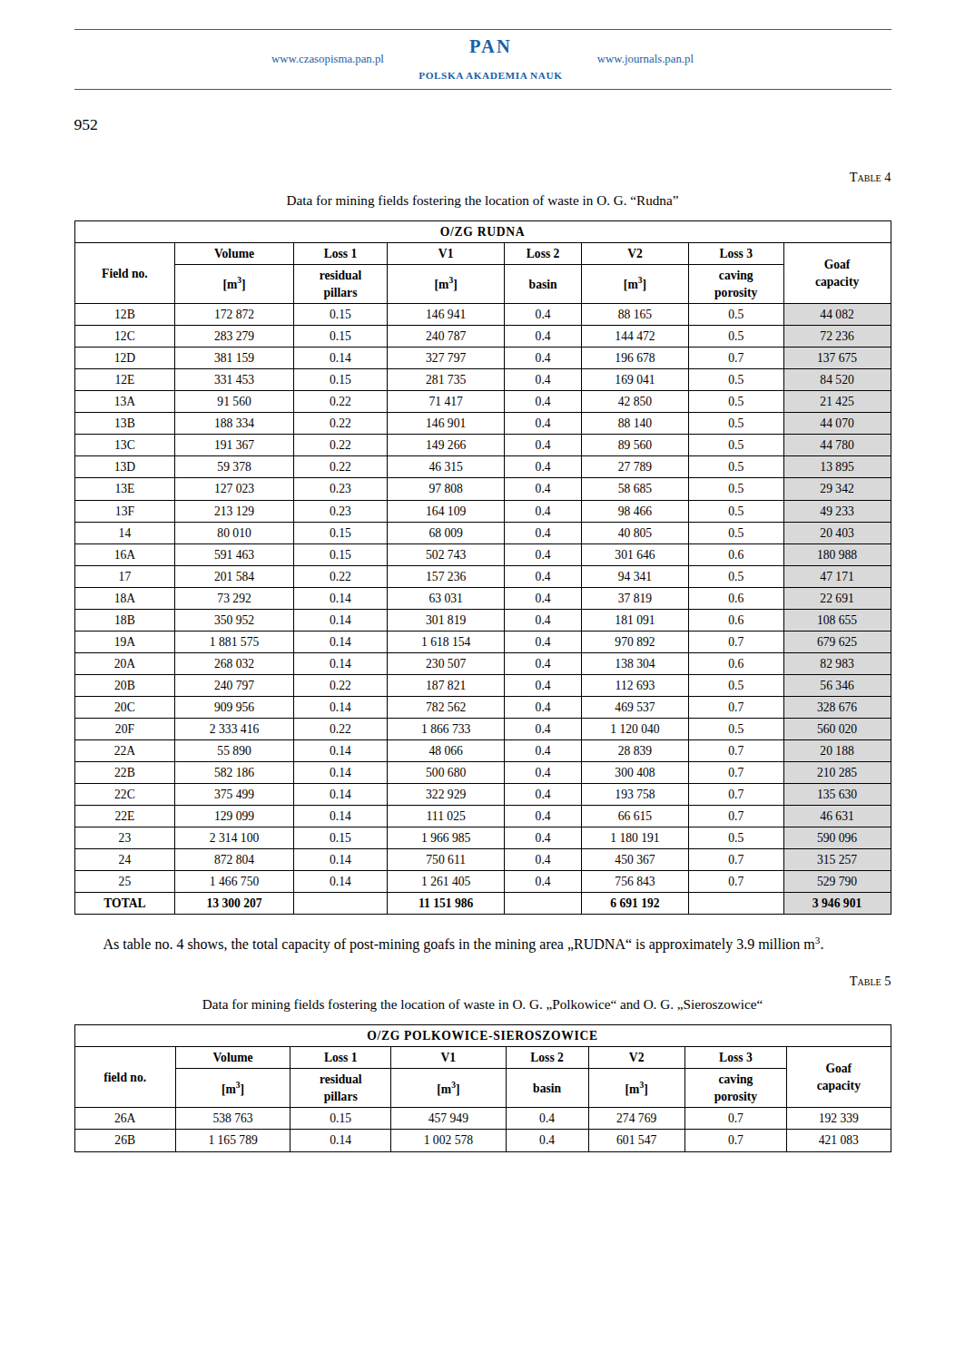www.czasopisma.pan.pl PAN
POLSKA AKADEMIA NAUK www.journals.pan.pl
952
Table 4
Data for mining fields fostering the location of waste in O. G. “Rudna”
| O/ZG RUDNA |
| --- |
| Field no. | Volume | Loss 1 | V1 | Loss 2 | V2 | Loss 3 | Goaf capacity |
| [m 3 ] | residual pillars | [m 3 ] | basin | [m 3 ] | caving porosity |
| 12B | 172 872 | 0.15 | 146 941 | 0.4 | 88 165 | 0.5 | 44 082 |
| 12C | 283 279 | 0.15 | 240 787 | 0.4 | 144 472 | 0.5 | 72 236 |
| 12D | 381 159 | 0.14 | 327 797 | 0.4 | 196 678 | 0.7 | 137 675 |
| 12E | 331 453 | 0.15 | 281 735 | 0.4 | 169 041 | 0.5 | 84 520 |
| 13A | 91 560 | 0.22 | 71 417 | 0.4 | 42 850 | 0.5 | 21 425 |
| 13B | 188 334 | 0.22 | 146 901 | 0.4 | 88 140 | 0.5 | 44 070 |
| 13C | 191 367 | 0.22 | 149 266 | 0.4 | 89 560 | 0.5 | 44 780 |
| 13D | 59 378 | 0.22 | 46 315 | 0.4 | 27 789 | 0.5 | 13 895 |
| 13E | 127 023 | 0.23 | 97 808 | 0.4 | 58 685 | 0.5 | 29 342 |
| 13F | 213 129 | 0.23 | 164 109 | 0.4 | 98 466 | 0.5 | 49 233 |
| 14 | 80 010 | 0.15 | 68 009 | 0.4 | 40 805 | 0.5 | 20 403 |
| 16A | 591 463 | 0.15 | 502 743 | 0.4 | 301 646 | 0.6 | 180 988 |
| 17 | 201 584 | 0.22 | 157 236 | 0.4 | 94 341 | 0.5 | 47 171 |
| 18A | 73 292 | 0.14 | 63 031 | 0.4 | 37 819 | 0.6 | 22 691 |
| 18B | 350 952 | 0.14 | 301 819 | 0.4 | 181 091 | 0.6 | 108 655 |
| 19A | 1 881 575 | 0.14 | 1 618 154 | 0.4 | 970 892 | 0.7 | 679 625 |
| 20A | 268 032 | 0.14 | 230 507 | 0.4 | 138 304 | 0.6 | 82 983 |
| 20B | 240 797 | 0.22 | 187 821 | 0.4 | 112 693 | 0.5 | 56 346 |
| 20C | 909 956 | 0.14 | 782 562 | 0.4 | 469 537 | 0.7 | 328 676 |
| 20F | 2 333 416 | 0.22 | 1 866 733 | 0.4 | 1 120 040 | 0.5 | 560 020 |
| 22A | 55 890 | 0.14 | 48 066 | 0.4 | 28 839 | 0.7 | 20 188 |
| 22B | 582 186 | 0.14 | 500 680 | 0.4 | 300 408 | 0.7 | 210 285 |
| 22C | 375 499 | 0.14 | 322 929 | 0.4 | 193 758 | 0.7 | 135 630 |
| 22E | 129 099 | 0.14 | 111 025 | 0.4 | 66 615 | 0.7 | 46 631 |
| 23 | 2 314 100 | 0.15 | 1 966 985 | 0.4 | 1 180 191 | 0.5 | 590 096 |
| 24 | 872 804 | 0.14 | 750 611 | 0.4 | 450 367 | 0.7 | 315 257 |
| 25 | 1 466 750 | 0.14 | 1 261 405 | 0.4 | 756 843 | 0.7 | 529 790 |
| TOTAL | 13 300 207 | | 11 151 986 | | 6 691 192 | | 3 946 901 |
As table no. 4 shows, the total capacity of post-mining goafs in the mining area „RUDNA“ is approximately 3.9 million m3.
Table 5
Data for mining fields fostering the location of waste in O. G. „Polkowice“ and O. G. „Sieroszowice“
| O/ZG POLKOWICE-SIEROSZOWICE |
| --- |
| field no. | Volume | Loss 1 | V1 | Loss 2 | V2 | Loss 3 | Goaf capacity |
| [m 3 ] | residual pillars | [m 3 ] | basin | [m 3 ] | caving porosity |
| 26A | 538 763 | 0.15 | 457 949 | 0.4 | 274 769 | 0.7 | 192 339 |
| 26B | 1 165 789 | 0.14 | 1 002 578 | 0.4 | 601 547 | 0.7 | 421 083 |